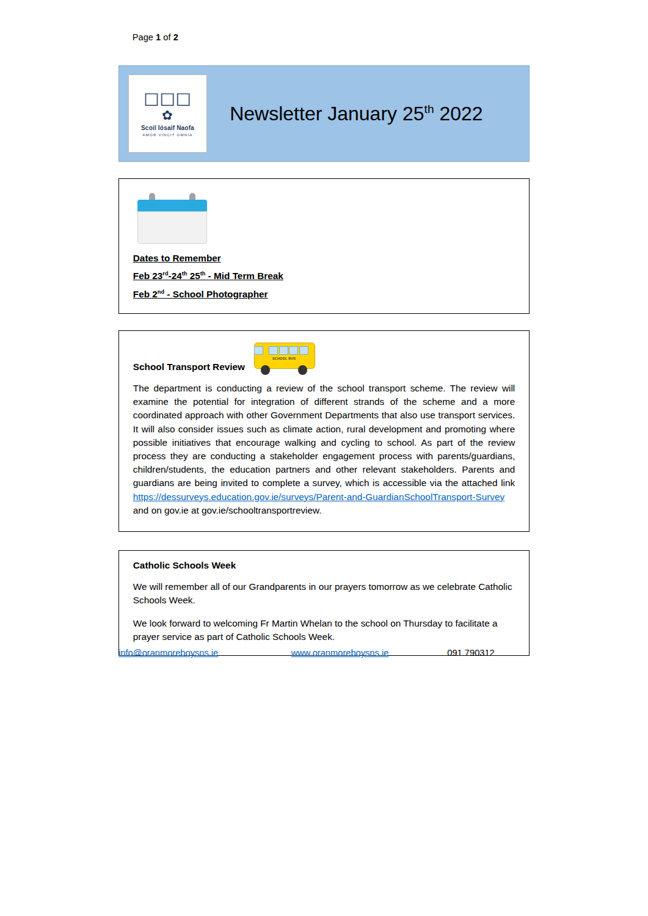Page 1 of 2
□□□
✿
Scoil Iósaif Naofa
AMOR VINCIT OMNIA
Newsletter January 25th 2022
Dates to Remember
Feb 23rd-24th 25th - Mid Term Break
Feb 2nd - School Photographer
School Transport Review
SCHOOL BUS
The department is conducting a review of the school transport scheme. The review will examine the potential for integration of different strands of the scheme and a more coordinated approach with other Government Departments that also use transport services. It will also consider issues such as climate action, rural development and promoting where possible initiatives that encourage walking and cycling to school. As part of the review process they are conducting a stakeholder engagement process with parents/guardians, children/students, the education partners and other relevant stakeholders. Parents and guardians are being invited to complete a survey, which is accessible via the attached link https://dessurveys.education.gov.ie/surveys/Parent-and-GuardianSchoolTransport-Survey and on gov.ie at gov.ie/schooltransportreview.
Catholic Schools Week
We will remember all of our Grandparents in our prayers tomorrow as we celebrate Catholic Schools Week.
We look forward to welcoming Fr Martin Whelan to the school on Thursday to facilitate a prayer service as part of Catholic Schools Week.
info@oranmoreboysns.ie
www.oranmoreboysns.ie
091 790312